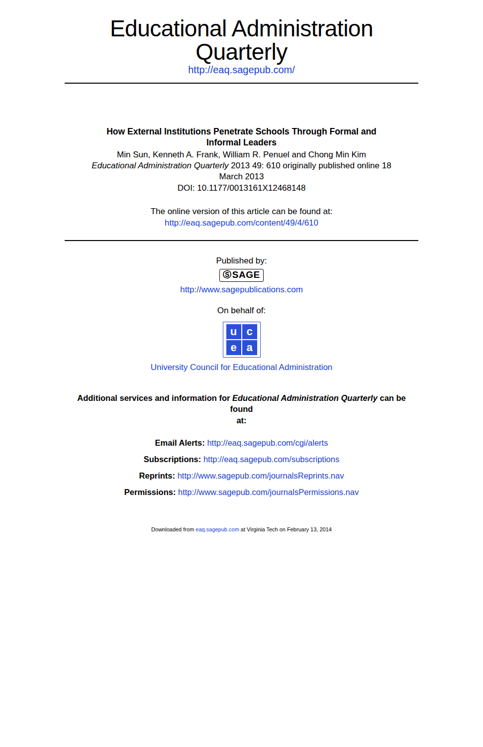Educational AdministrationQuarterly
http://eaq.sagepub.com/
How External Institutions Penetrate Schools Through Formal and
Informal Leaders
Min Sun, Kenneth A. Frank, William R. Penuel and Chong Min Kim
Educational Administration Quarterly 2013 49: 610 originally published online 18
March 2013
DOI: 10.1177/0013161X12468148
The online version of this article can be found at: http://eaq.sagepub.com/content/49/4/610
Published by:
ⓈSAGE
http://www.sagepublications.com
On behalf of:
u
c
e
a
University Council for Educational Administration
Additional services and information for Educational Administration Quarterly can be found at:
Email Alerts: http://eaq.sagepub.com/cgi/alerts
Subscriptions: http://eaq.sagepub.com/subscriptions
Reprints: http://www.sagepub.com/journalsReprints.nav
Permissions: http://www.sagepub.com/journalsPermissions.nav
Downloaded from eaq.sagepub.com at Virginia Tech on February 13, 2014